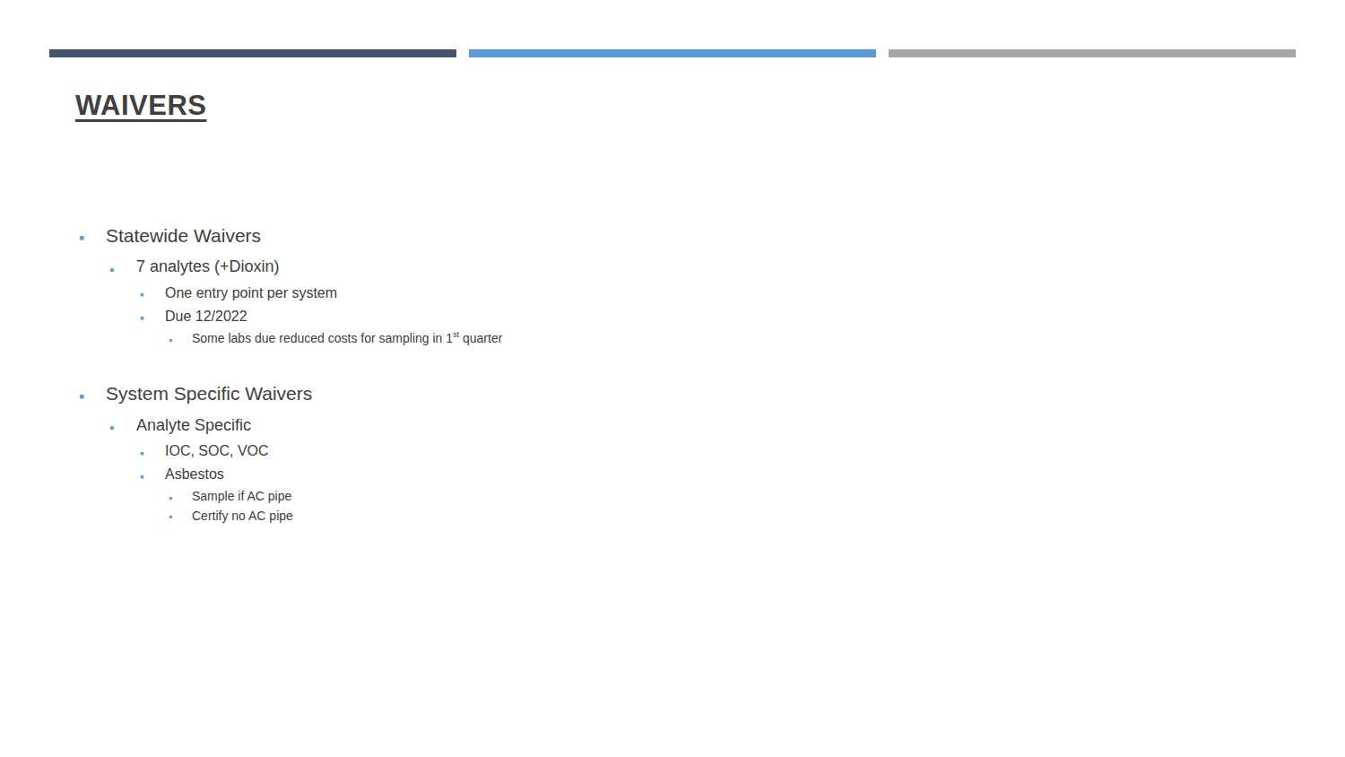WAIVERS
Statewide Waivers
7 analytes (+Dioxin)
One entry point per system
Due 12/2022
Some labs due reduced costs for sampling in 1st quarter
System Specific Waivers
Analyte Specific
IOC, SOC, VOC
Asbestos
Sample if AC pipe
Certify no AC pipe